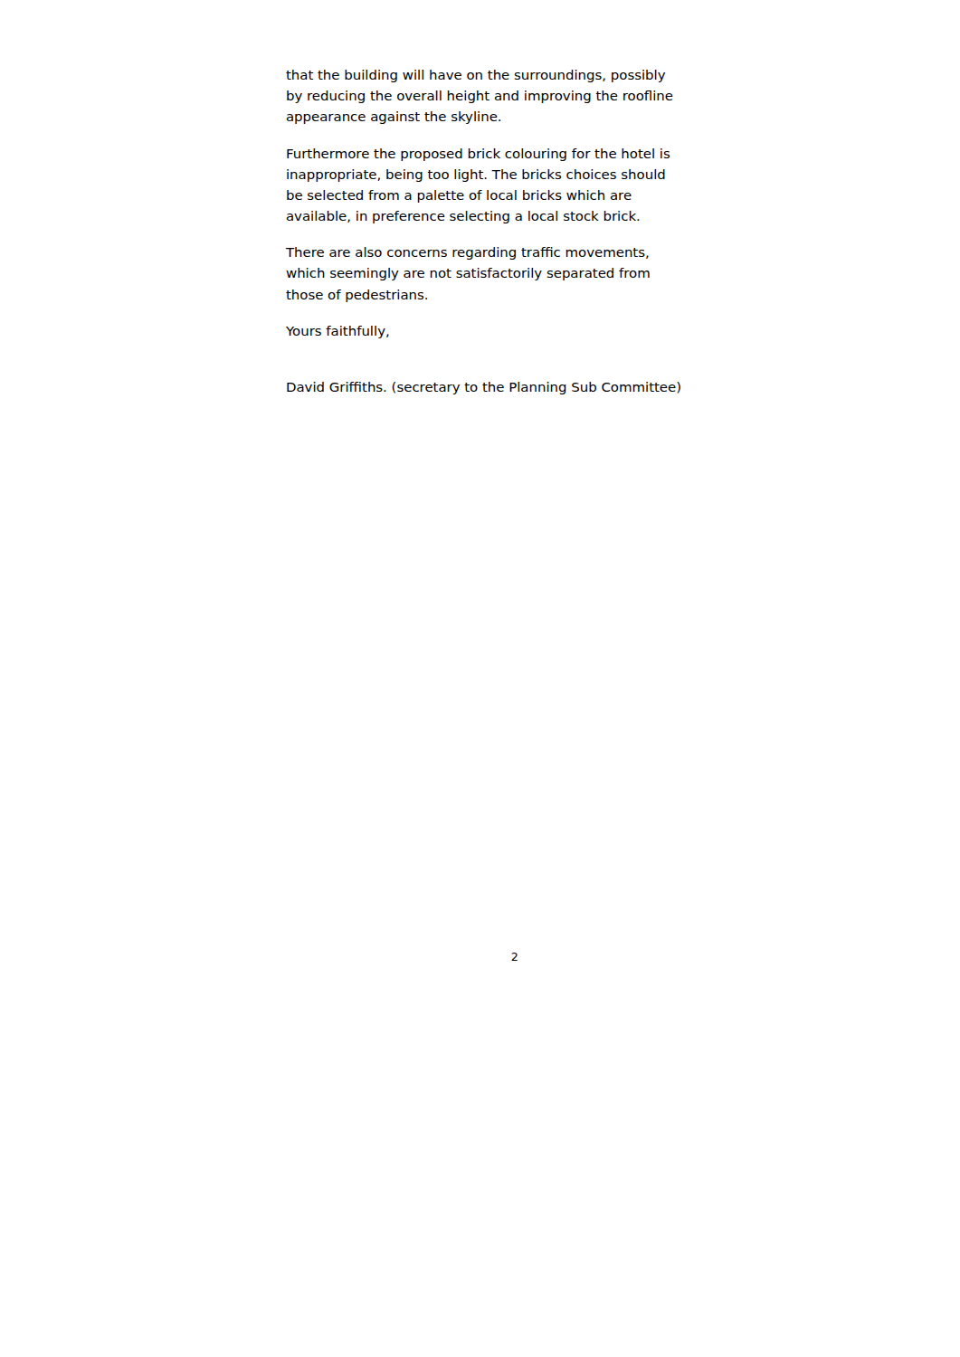that the building will have on the surroundings, possibly by reducing the overall height and improving the roofline appearance against the skyline.
Furthermore the proposed brick colouring for the hotel is inappropriate, being too light. The bricks choices should be selected from a palette of local bricks which are available, in preference selecting a local stock brick.
There are also concerns regarding traffic movements, which seemingly are not satisfactorily separated from those of pedestrians.
Yours faithfully,
David Griffiths. (secretary to the Planning Sub Committee)
2